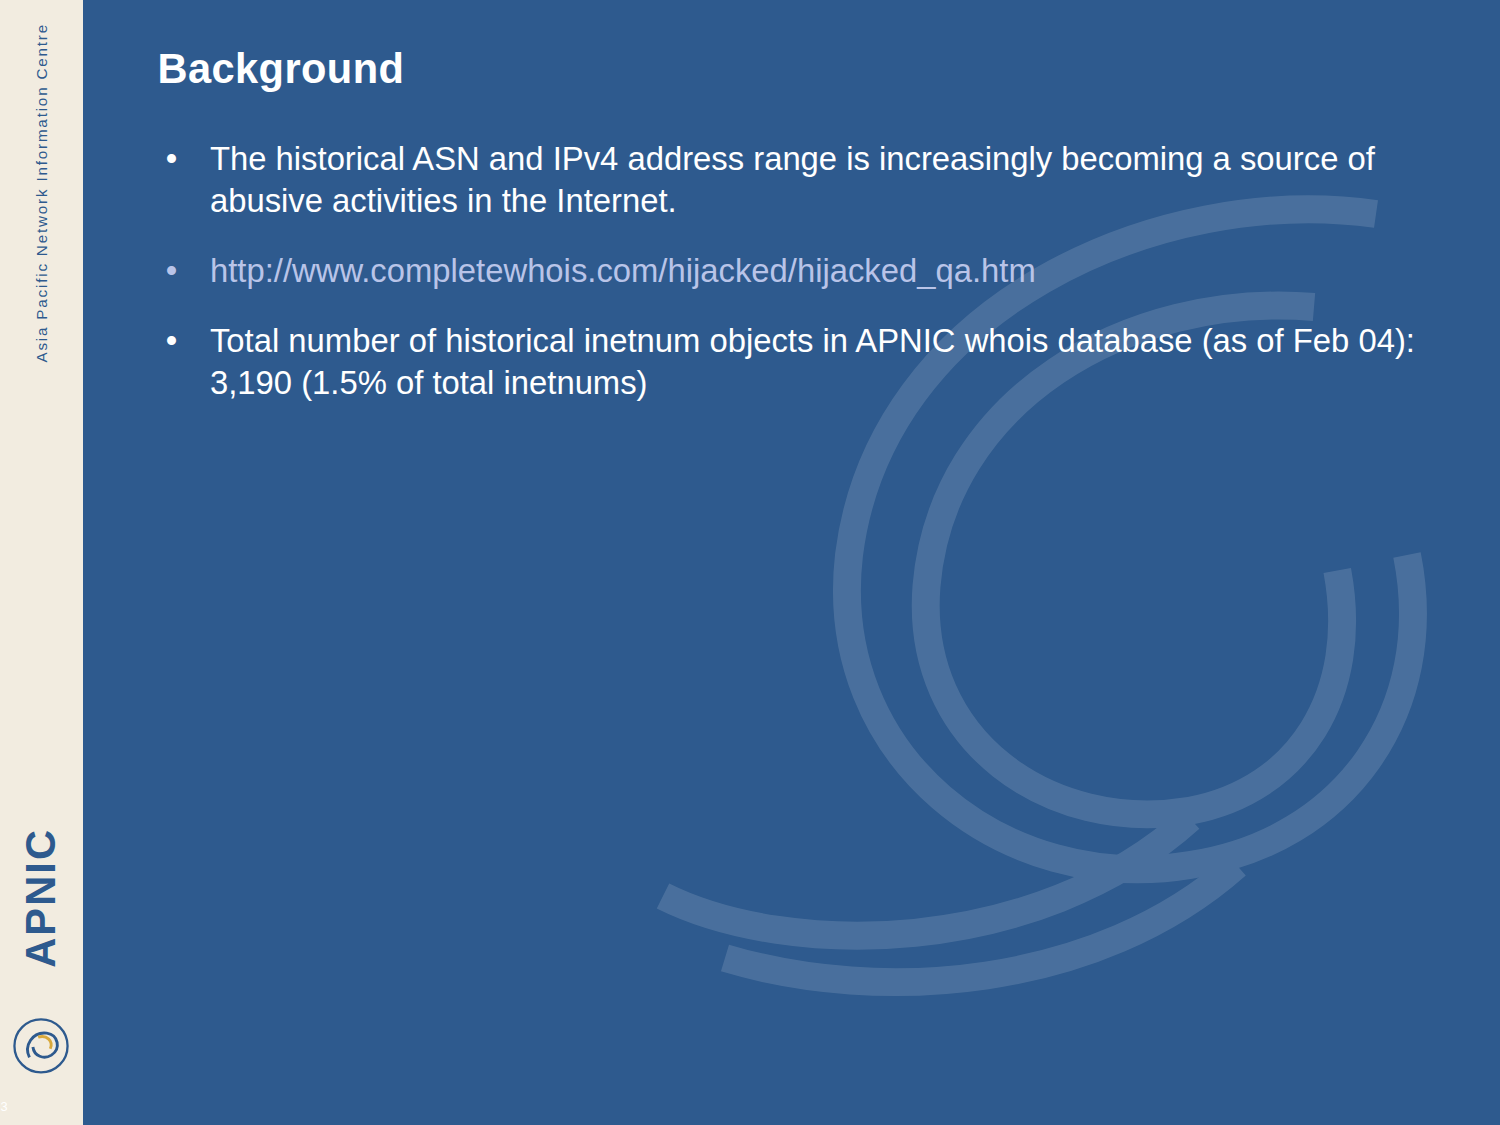Asia Pacific Network Information Centre
APNIC
3
Background
The historical ASN and IPv4 address range is increasingly becoming a source of abusive activities in the Internet.
http://www.completewhois.com/hijacked/hijacked_qa.htm
Total number of historical inetnum objects in APNIC whois database (as of Feb 04): 3,190 (1.5% of total inetnums)